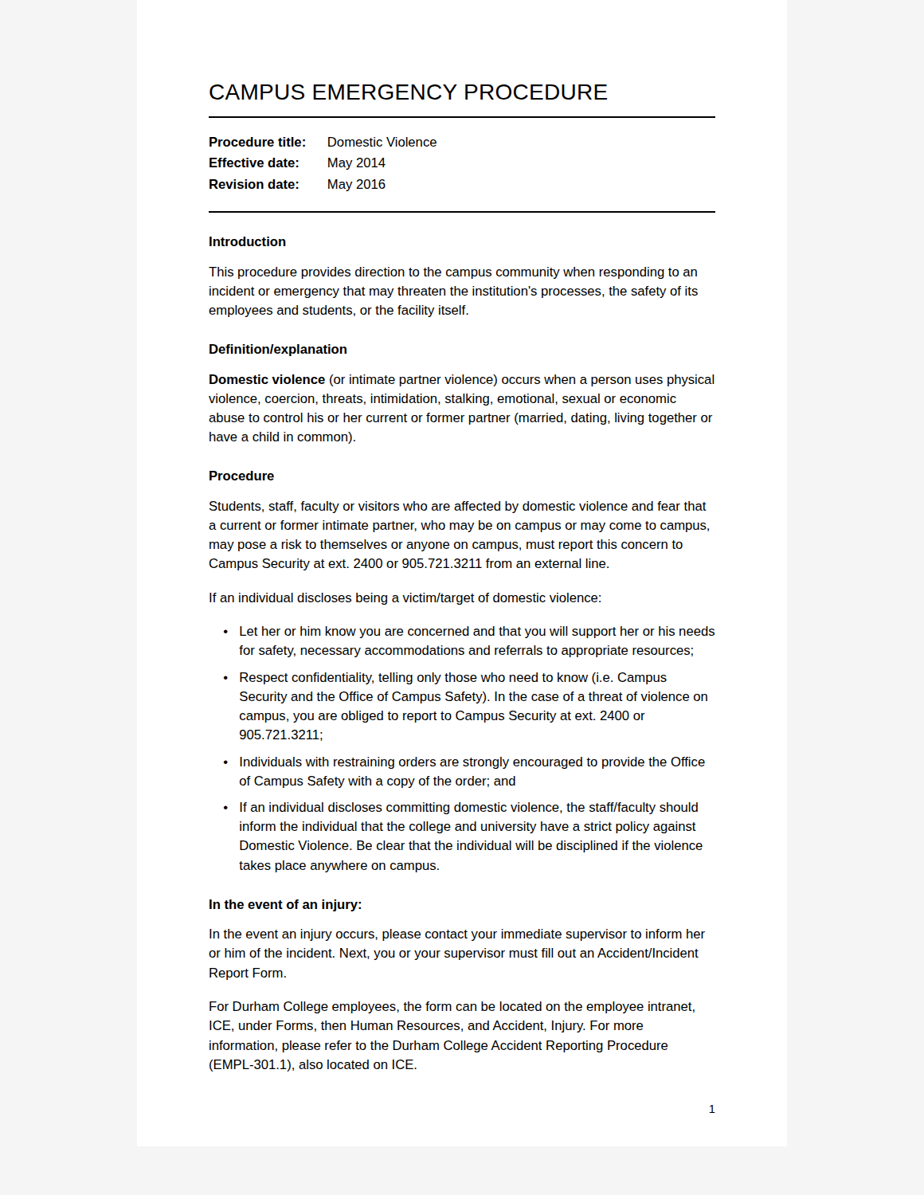CAMPUS EMERGENCY PROCEDURE
| Procedure title: | Domestic Violence |
| Effective date: | May 2014 |
| Revision date: | May 2016 |
Introduction
This procedure provides direction to the campus community when responding to an incident or emergency that may threaten the institution's processes, the safety of its employees and students, or the facility itself.
Definition/explanation
Domestic violence (or intimate partner violence) occurs when a person uses physical violence, coercion, threats, intimidation, stalking, emotional, sexual or economic abuse to control his or her current or former partner (married, dating, living together or have a child in common).
Procedure
Students, staff, faculty or visitors who are affected by domestic violence and fear that a current or former intimate partner, who may be on campus or may come to campus, may pose a risk to themselves or anyone on campus, must report this concern to Campus Security at ext. 2400 or 905.721.3211 from an external line.
If an individual discloses being a victim/target of domestic violence:
Let her or him know you are concerned and that you will support her or his needs for safety, necessary accommodations and referrals to appropriate resources;
Respect confidentiality, telling only those who need to know (i.e. Campus Security and the Office of Campus Safety). In the case of a threat of violence on campus, you are obliged to report to Campus Security at ext. 2400 or 905.721.3211;
Individuals with restraining orders are strongly encouraged to provide the Office of Campus Safety with a copy of the order; and
If an individual discloses committing domestic violence, the staff/faculty should inform the individual that the college and university have a strict policy against Domestic Violence. Be clear that the individual will be disciplined if the violence takes place anywhere on campus.
In the event of an injury:
In the event an injury occurs, please contact your immediate supervisor to inform her or him of the incident. Next, you or your supervisor must fill out an Accident/Incident Report Form.
For Durham College employees, the form can be located on the employee intranet, ICE, under Forms, then Human Resources, and Accident, Injury. For more information, please refer to the Durham College Accident Reporting Procedure (EMPL-301.1), also located on ICE.
1